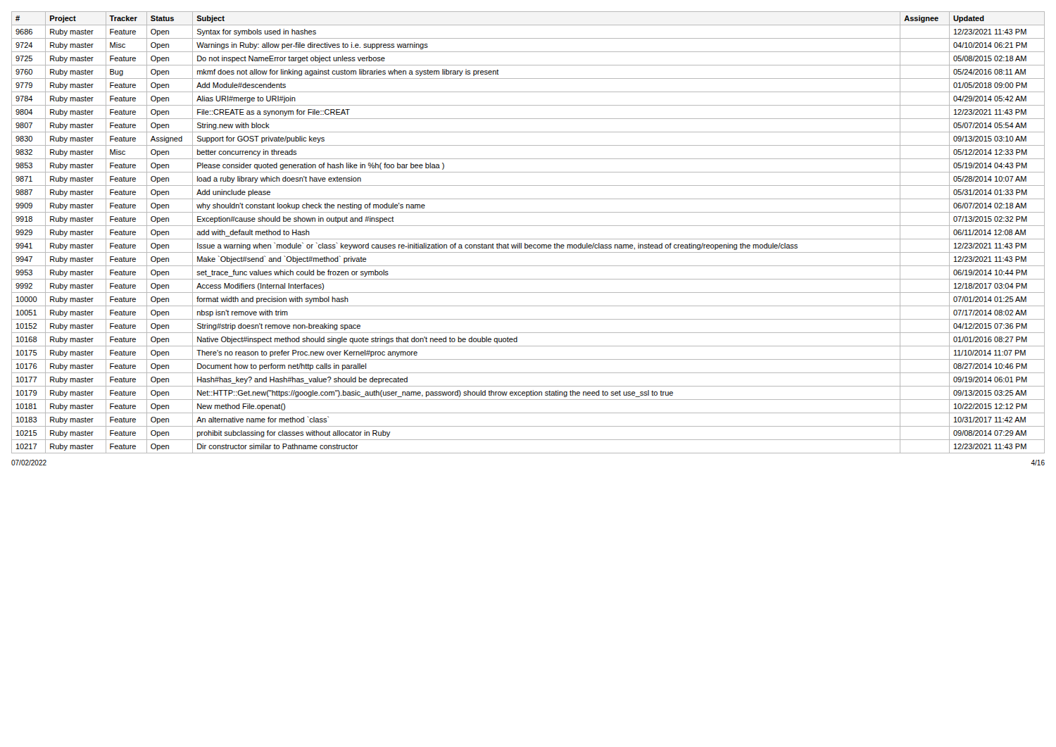| # | Project | Tracker | Status | Subject | Assignee | Updated |
| --- | --- | --- | --- | --- | --- | --- |
| 9686 | Ruby master | Feature | Open | Syntax for symbols used in hashes | | 12/23/2021 11:43 PM |
| 9724 | Ruby master | Misc | Open | Warnings in Ruby: allow per-file directives to i.e. suppress warnings | | 04/10/2014 06:21 PM |
| 9725 | Ruby master | Feature | Open | Do not inspect NameError target object unless verbose | | 05/08/2015 02:18 AM |
| 9760 | Ruby master | Bug | Open | mkmf does not allow for linking against custom libraries when a system library is present | | 05/24/2016 08:11 AM |
| 9779 | Ruby master | Feature | Open | Add Module#descendents | | 01/05/2018 09:00 PM |
| 9784 | Ruby master | Feature | Open | Alias URI#merge to URI#join | | 04/29/2014 05:42 AM |
| 9804 | Ruby master | Feature | Open | File::CREATE as a synonym for File::CREAT | | 12/23/2021 11:43 PM |
| 9807 | Ruby master | Feature | Open | String.new with block | | 05/07/2014 05:54 AM |
| 9830 | Ruby master | Feature | Assigned | Support for GOST private/public keys | | 09/13/2015 03:10 AM |
| 9832 | Ruby master | Misc | Open | better concurrency in threads | | 05/12/2014 12:33 PM |
| 9853 | Ruby master | Feature | Open | Please consider quoted generation of hash like in %h( foo bar bee blaa ) | | 05/19/2014 04:43 PM |
| 9871 | Ruby master | Feature | Open | load a ruby library which doesn't have extension | | 05/28/2014 10:07 AM |
| 9887 | Ruby master | Feature | Open | Add uninclude please | | 05/31/2014 01:33 PM |
| 9909 | Ruby master | Feature | Open | why shouldn't constant lookup check the nesting of module's name | | 06/07/2014 02:18 AM |
| 9918 | Ruby master | Feature | Open | Exception#cause should be shown in output and #inspect | | 07/13/2015 02:32 PM |
| 9929 | Ruby master | Feature | Open | add with_default method to Hash | | 06/11/2014 12:08 AM |
| 9941 | Ruby master | Feature | Open | Issue a warning when `module` or `class` keyword causes re-initialization of a constant that will become the module/class name, instead of creating/reopening the module/class | | 12/23/2021 11:43 PM |
| 9947 | Ruby master | Feature | Open | Make `Object#send` and `Object#method` private | | 12/23/2021 11:43 PM |
| 9953 | Ruby master | Feature | Open | set_trace_func values which could be frozen or symbols | | 06/19/2014 10:44 PM |
| 9992 | Ruby master | Feature | Open | Access Modifiers (Internal Interfaces) | | 12/18/2017 03:04 PM |
| 10000 | Ruby master | Feature | Open | format width and precision with symbol hash | | 07/01/2014 01:25 AM |
| 10051 | Ruby master | Feature | Open | nbsp isn't remove with trim | | 07/17/2014 08:02 AM |
| 10152 | Ruby master | Feature | Open | String#strip doesn't remove non-breaking space | | 04/12/2015 07:36 PM |
| 10168 | Ruby master | Feature | Open | Native Object#inspect method should single quote strings that don't need to be double quoted | | 01/01/2016 08:27 PM |
| 10175 | Ruby master | Feature | Open | There's no reason to prefer Proc.new over Kernel#proc anymore | | 11/10/2014 11:07 PM |
| 10176 | Ruby master | Feature | Open | Document how to perform net/http calls in parallel | | 08/27/2014 10:46 PM |
| 10177 | Ruby master | Feature | Open | Hash#has_key? and Hash#has_value? should be deprecated | | 09/19/2014 06:01 PM |
| 10179 | Ruby master | Feature | Open | Net::HTTP::Get.new("https://google.com").basic_auth(user_name, password) should throw exception stating the need to set use_ssl to true | | 09/13/2015 03:25 AM |
| 10181 | Ruby master | Feature | Open | New method File.openat() | | 10/22/2015 12:12 PM |
| 10183 | Ruby master | Feature | Open | An alternative name for method `class` | | 10/31/2017 11:42 AM |
| 10215 | Ruby master | Feature | Open | prohibit subclassing for classes without allocator in Ruby | | 09/08/2014 07:29 AM |
| 10217 | Ruby master | Feature | Open | Dir constructor similar to Pathname constructor | | 12/23/2021 11:43 PM |
07/02/2022 4/16